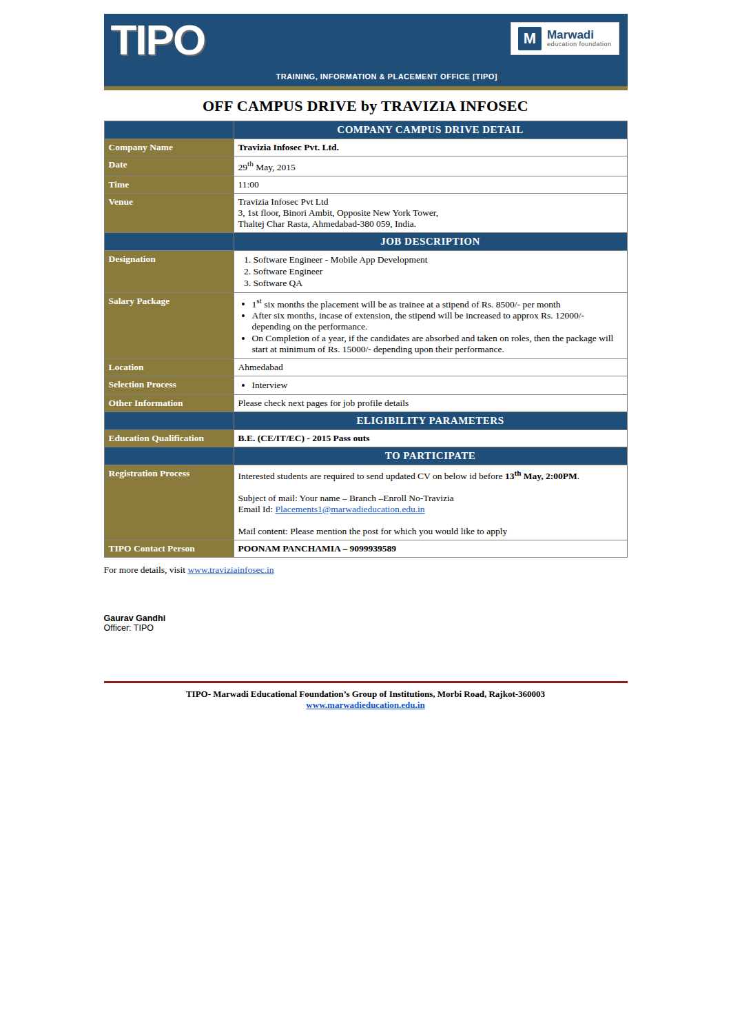TIPO
TRAINING, INFORMATION & PLACEMENT OFFICE [TIPO]
M
Marwadi
education foundation
OFF CAMPUS DRIVE by TRAVIZIA INFOSEC
| | COMPANY CAMPUS DRIVE DETAIL |
| Company Name | Travizia Infosec Pvt. Ltd. |
| Date | 29 th May, 2015 |
| Time | 11:00 |
| Venue | Travizia Infosec Pvt Ltd 3, 1st floor, Binori Ambit, Opposite New York Tower, Thaltej Char Rasta, Ahmedabad-380 059, India. |
| | JOB DESCRIPTION |
| Designation | Software Engineer - Mobile App Development Software Engineer Software QA |
| Salary Package | 1 st six months the placement will be as trainee at a stipend of Rs. 8500/- per month After six months, incase of extension, the stipend will be increased to approx Rs. 12000/- depending on the performance. On Completion of a year, if the candidates are absorbed and taken on roles, then the package will start at minimum of Rs. 15000/- depending upon their performance. |
| Location | Ahmedabad |
| Selection Process | Interview |
| Other Information | Please check next pages for job profile details |
| | ELIGIBILITY PARAMETERS |
| Education Qualification | B.E. (CE/IT/EC) - 2015 Pass outs |
| | TO PARTICIPATE |
| Registration Process | Interested students are required to send updated CV on below id before 13 th May, 2:00PM . Subject of mail: Your name – Branch –Enroll No-Travizia Email Id: Placements1@marwadieducation.edu.in Mail content: Please mention the post for which you would like to apply |
| TIPO Contact Person | POONAM PANCHAMIA – 9099939589 |
For more details, visit www.traviziainfosec.in
Gaurav Gandhi
Officer: TIPO
TIPO- Marwadi Educational Foundation’s Group of Institutions, Morbi Road, Rajkot-360003
www.marwadieducation.edu.in